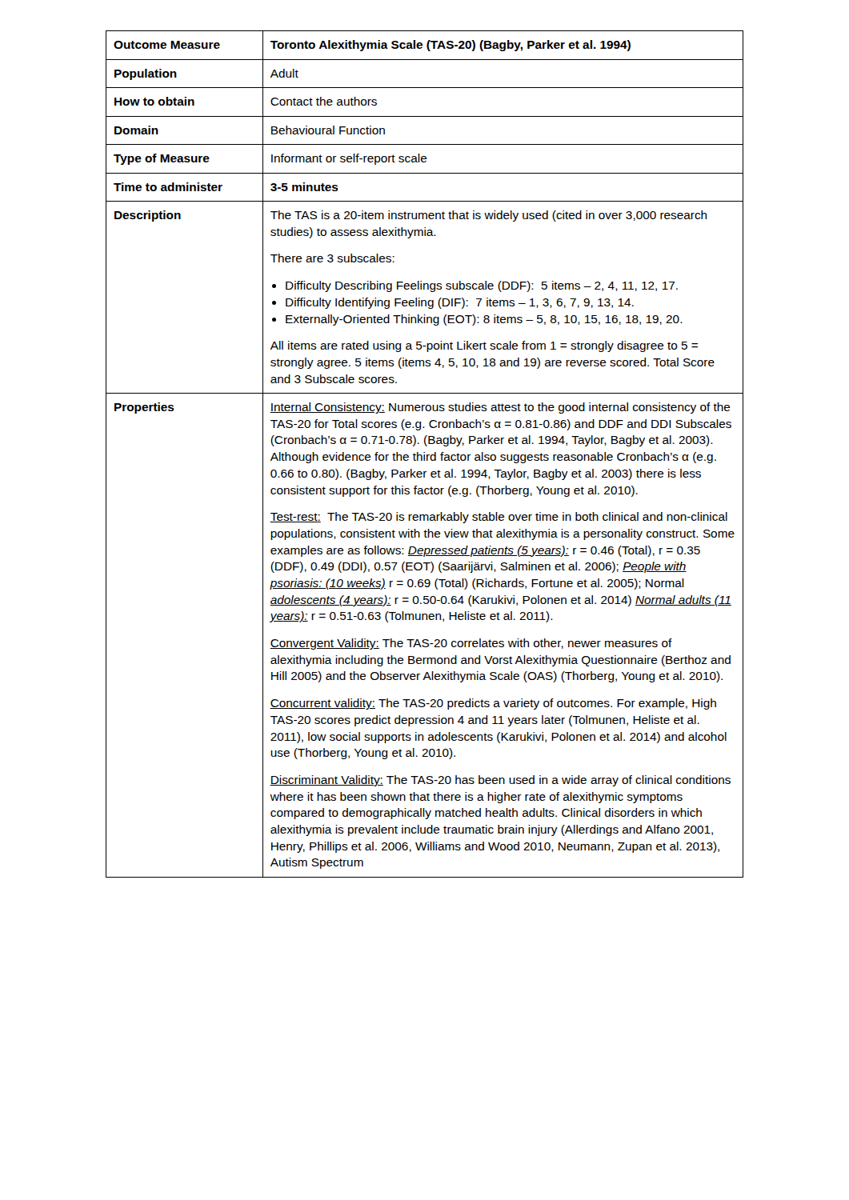| Outcome Measure | Toronto Alexithymia Scale (TAS-20) (Bagby, Parker et al. 1994) |
| Population | Adult |
| How to obtain | Contact the authors |
| Domain | Behavioural Function |
| Type of Measure | Informant or self-report scale |
| Time to administer | 3-5 minutes |
| Description | The TAS is a 20-item instrument that is widely used (cited in over 3,000 research studies) to assess alexithymia. There are 3 subscales: Difficulty Describing Feelings subscale (DDF): 5 items – 2, 4, 11, 12, 17. Difficulty Identifying Feeling (DIF): 7 items – 1, 3, 6, 7, 9, 13, 14. Externally-Oriented Thinking (EOT): 8 items – 5, 8, 10, 15, 16, 18, 19, 20. All items are rated using a 5-point Likert scale from 1 = strongly disagree to 5 = strongly agree. 5 items (items 4, 5, 10, 18 and 19) are reverse scored. Total Score and 3 Subscale scores. |
| Properties | Internal Consistency: Numerous studies attest to the good internal consistency of the TAS-20 for Total scores (e.g. Cronbach’s α = 0.81-0.86) and DDF and DDI Subscales (Cronbach’s α = 0.71-0.78). (Bagby, Parker et al. 1994, Taylor, Bagby et al. 2003). Although evidence for the third factor also suggests reasonable Cronbach’s α (e.g. 0.66 to 0.80). (Bagby, Parker et al. 1994, Taylor, Bagby et al. 2003) there is less consistent support for this factor (e.g. (Thorberg, Young et al. 2010). Test-rest: The TAS-20 is remarkably stable over time in both clinical and non-clinical populations, consistent with the view that alexithymia is a personality construct. Some examples are as follows: Depressed patients (5 years): r = 0.46 (Total), r = 0.35 (DDF), 0.49 (DDI), 0.57 (EOT) (Saarijärvi, Salminen et al. 2006); People with psoriasis: (10 weeks) r = 0.69 (Total) (Richards, Fortune et al. 2005); Normal adolescents (4 years): r = 0.50-0.64 (Karukivi, Polonen et al. 2014) Normal adults (11 years): r = 0.51-0.63 (Tolmunen, Heliste et al. 2011). Convergent Validity: The TAS-20 correlates with other, newer measures of alexithymia including the Bermond and Vorst Alexithymia Questionnaire (Berthoz and Hill 2005) and the Observer Alexithymia Scale (OAS) (Thorberg, Young et al. 2010). Concurrent validity: The TAS-20 predicts a variety of outcomes. For example, High TAS-20 scores predict depression 4 and 11 years later (Tolmunen, Heliste et al. 2011), low social supports in adolescents (Karukivi, Polonen et al. 2014) and alcohol use (Thorberg, Young et al. 2010). Discriminant Validity: The TAS-20 has been used in a wide array of clinical conditions where it has been shown that there is a higher rate of alexithymic symptoms compared to demographically matched health adults. Clinical disorders in which alexithymia is prevalent include traumatic brain injury (Allerdings and Alfano 2001, Henry, Phillips et al. 2006, Williams and Wood 2010, Neumann, Zupan et al. 2013), Autism Spectrum |